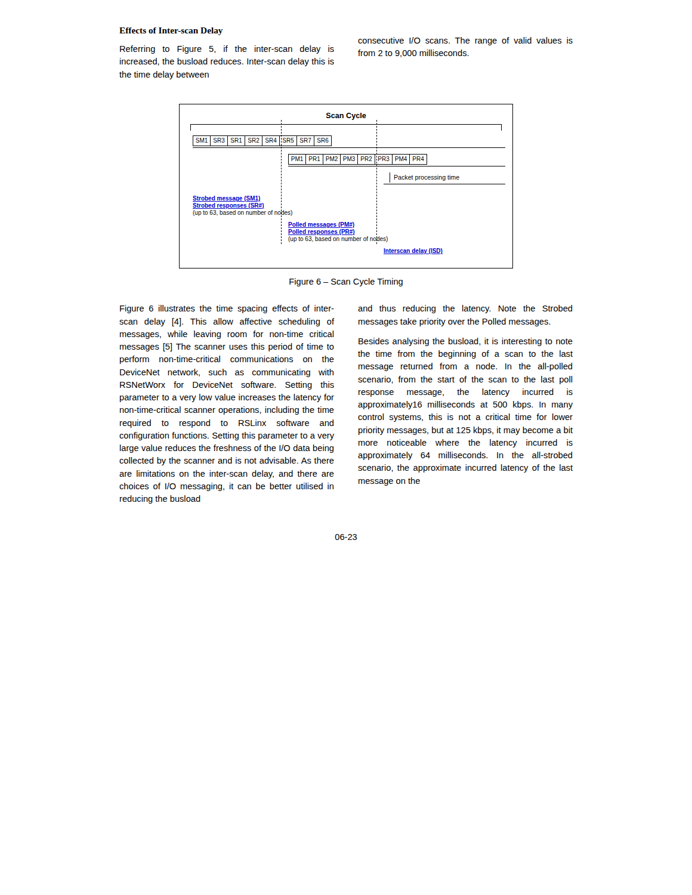Effects of Inter-scan Delay
Referring to Figure 5, if the inter-scan delay is increased, the busload reduces. Inter-scan delay this is the time delay between
consecutive I/O scans. The range of valid values is from 2 to 9,000 milliseconds.
Scan Cycle
SM1
SR3
SR1
SR2
SR4
SR5
SR7
SR6
PM1
PR1
PM2
PM3
PR2
PR3
PM4
PR4
Packet processing time
Strobed message (SM1)
Strobed responses (SR#)
(up to 63, based on number of nodes)
Polled messages (PM#)
Polled responses (PR#)
(up to 63, based on number of nodes)
Interscan delay (ISD)
Figure 6 – Scan Cycle Timing
Figure 6 illustrates the time spacing effects of inter-scan delay [4]. This allow affective scheduling of messages, while leaving room for non-time critical messages [5] The scanner uses this period of time to perform non-time-critical communications on the DeviceNet network, such as communicating with RSNetWorx for DeviceNet software. Setting this parameter to a very low value increases the latency for non-time-critical scanner operations, including the time required to respond to RSLinx software and configuration functions. Setting this parameter to a very large value reduces the freshness of the I/O data being collected by the scanner and is not advisable. As there are limitations on the inter-scan delay, and there are choices of I/O messaging, it can be better utilised in reducing the busload
and thus reducing the latency. Note the Strobed messages take priority over the Polled messages.
Besides analysing the busload, it is interesting to note the time from the beginning of a scan to the last message returned from a node. In the all-polled scenario, from the start of the scan to the last poll response message, the latency incurred is approximately16 milliseconds at 500 kbps. In many control systems, this is not a critical time for lower priority messages, but at 125 kbps, it may become a bit more noticeable where the latency incurred is approximately 64 milliseconds. In the all-strobed scenario, the approximate incurred latency of the last message on the
06-23